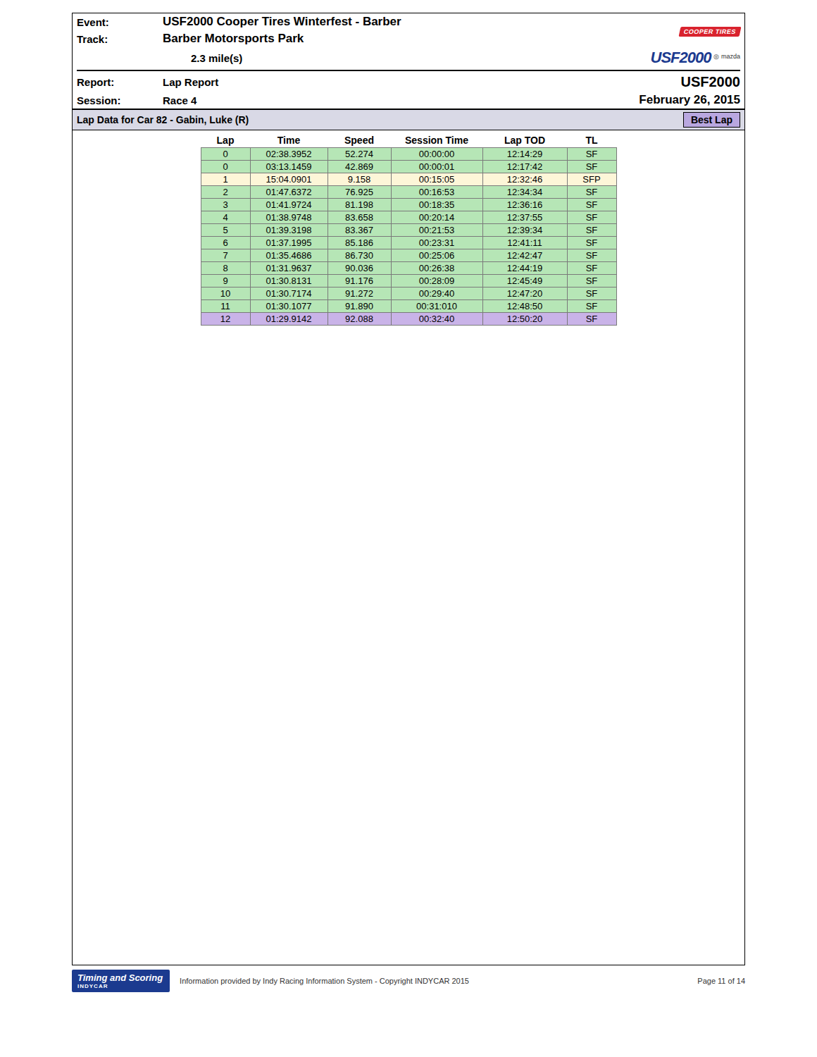| Event: | USF2000 Cooper Tires Winterfest - Barber | COOPER TIRES |
| Track: | Barber Motorsports Park |
| / / 2.3 mile(s) / USF2000 ◎ mazda / |
| Report: | Lap Report | USF2000 |
| Session: | Race 4 | February 26, 2015 |
Lap Data for Car 82 - Gabin, Luke (R) Best Lap
| Lap | Time | Speed | Session Time | Lap TOD | TL |
| --- | --- | --- | --- | --- | --- |
| 0 | 02:38.3952 | 52.274 | 00:00:00 | 12:14:29 | SF |
| 0 | 03:13.1459 | 42.869 | 00:00:01 | 12:17:42 | SF |
| 1 | 15:04.0901 | 9.158 | 00:15:05 | 12:32:46 | SFP |
| 2 | 01:47.6372 | 76.925 | 00:16:53 | 12:34:34 | SF |
| 3 | 01:41.9724 | 81.198 | 00:18:35 | 12:36:16 | SF |
| 4 | 01:38.9748 | 83.658 | 00:20:14 | 12:37:55 | SF |
| 5 | 01:39.3198 | 83.367 | 00:21:53 | 12:39:34 | SF |
| 6 | 01:37.1995 | 85.186 | 00:23:31 | 12:41:11 | SF |
| 7 | 01:35.4686 | 86.730 | 00:25:06 | 12:42:47 | SF |
| 8 | 01:31.9637 | 90.036 | 00:26:38 | 12:44:19 | SF |
| 9 | 01:30.8131 | 91.176 | 00:28:09 | 12:45:49 | SF |
| 10 | 01:30.7174 | 91.272 | 00:29:40 | 12:47:20 | SF |
| 11 | 01:30.1077 | 91.890 | 00:31:010 | 12:48:50 | SF |
| 12 | 01:29.9142 | 92.088 | 00:32:40 | 12:50:20 | SF |
Timing and ScoringINDYCAR
Information provided by Indy Racing Information System - Copyright INDYCAR 2015
Page 11 of 14